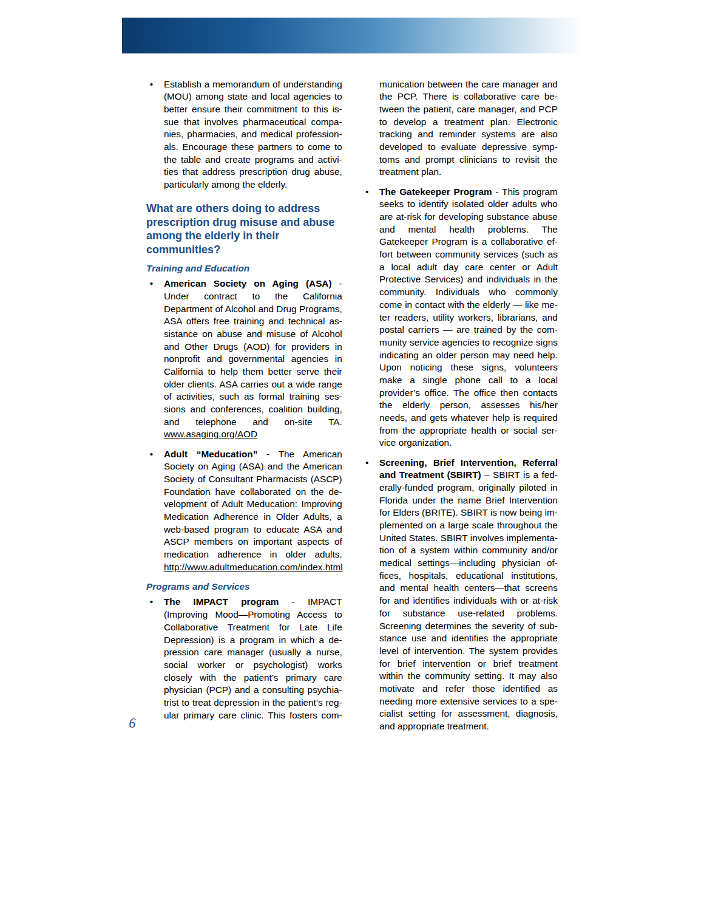•Establish a memorandum of understanding (MOU) among state and local agencies to better ensure their commitment to this issue that involves pharmaceutical companies, pharmacies, and medical professionals. Encourage these partners to come to the table and create programs and activities that address prescription drug abuse, particularly among the elderly.
What are others doing to address prescription drug misuse and abuse among the elderly in their communities?
Training and Education
•American Society on Aging (ASA) - Under contract to the California Department of Alcohol and Drug Programs, ASA offers free training and technical assistance on abuse and misuse of Alcohol and Other Drugs (AOD) for providers in nonprofit and governmental agencies in California to help them better serve their older clients. ASA carries out a wide range of activities, such as formal training sessions and conferences, coalition building, and telephone and on-site TA. www.asaging.org/AOD
•Adult “Meducation” - The American Society on Aging (ASA) and the American Society of Consultant Pharmacists (ASCP) Foundation have collaborated on the development of Adult Meducation: Improving Medication Adherence in Older Adults, a web-based program to educate ASA and ASCP members on important aspects of medication adherence in older adults. http://www.adultmeducation.com/index.html
Programs and Services
•The IMPACT program - IMPACT (Improving Mood—Promoting Access to Collaborative Treatment for Late Life Depression) is a program in which a depression care manager (usually a nurse, social worker or psychologist) works closely with the patient’s primary care physician (PCP) and a consulting psychiatrist to treat depression in the patient’s regular primary care clinic. This fosters communication between the care manager and the PCP. There is collaborative care between the patient, care manager, and PCP to develop a treatment plan. Electronic tracking and reminder systems are also developed to evaluate depressive symptoms and prompt clinicians to revisit the treatment plan.
•The Gatekeeper Program - This program seeks to identify isolated older adults who are at-risk for developing substance abuse and mental health problems. The Gatekeeper Program is a collaborative effort between community services (such as a local adult day care center or Adult Protective Services) and individuals in the community. Individuals who commonly come in contact with the elderly — like meter readers, utility workers, librarians, and postal carriers — are trained by the community service agencies to recognize signs indicating an older person may need help. Upon noticing these signs, volunteers make a single phone call to a local provider’s office. The office then contacts the elderly person, assesses his/her needs, and gets whatever help is required from the appropriate health or social service organization.
•Screening, Brief Intervention, Referral and Treatment (SBIRT) – SBIRT is a federally-funded program, originally piloted in Florida under the name Brief Intervention for Elders (BRITE). SBIRT is now being implemented on a large scale throughout the United States. SBIRT involves implementation of a system within community and/or medical settings—including physician offices, hospitals, educational institutions, and mental health centers—that screens for and identifies individuals with or at-risk for substance use-related problems. Screening determines the severity of substance use and identifies the appropriate level of intervention. The system provides for brief intervention or brief treatment within the community setting. It may also motivate and refer those identified as needing more extensive services to a specialist setting for assessment, diagnosis, and appropriate treatment.
6